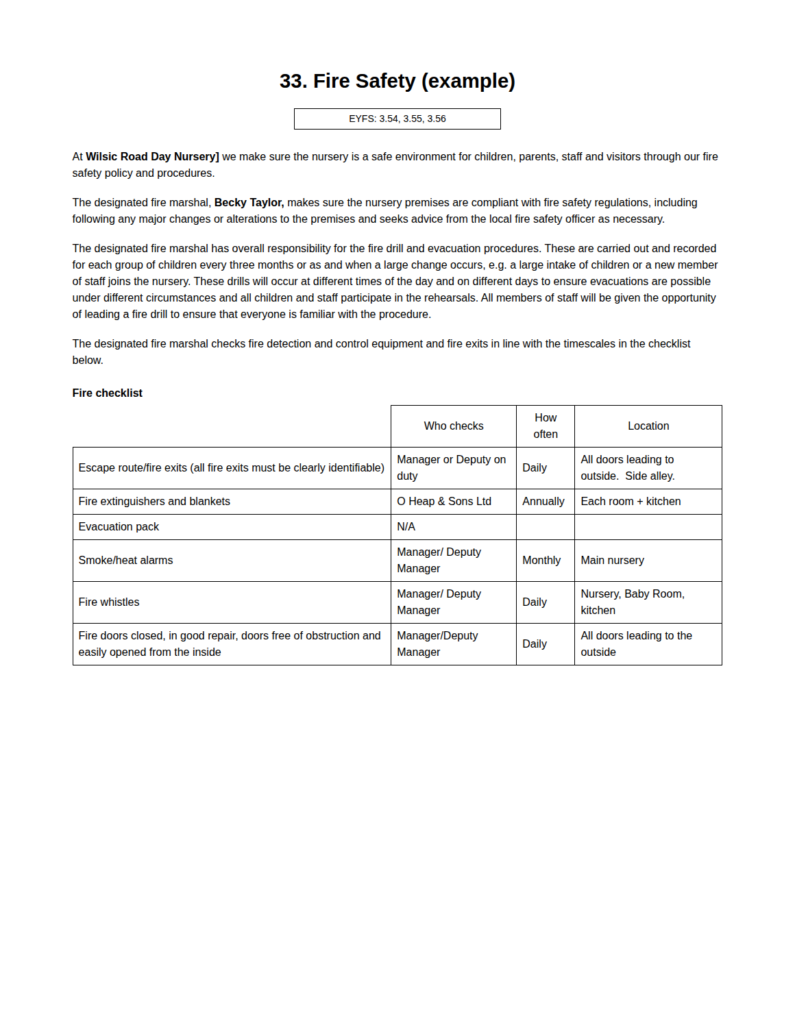33. Fire Safety (example)
EYFS: 3.54, 3.55, 3.56
At Wilsic Road Day Nursery] we make sure the nursery is a safe environment for children, parents, staff and visitors through our fire safety policy and procedures.
The designated fire marshal, Becky Taylor, makes sure the nursery premises are compliant with fire safety regulations, including following any major changes or alterations to the premises and seeks advice from the local fire safety officer as necessary.
The designated fire marshal has overall responsibility for the fire drill and evacuation procedures. These are carried out and recorded for each group of children every three months or as and when a large change occurs, e.g. a large intake of children or a new member of staff joins the nursery. These drills will occur at different times of the day and on different days to ensure evacuations are possible under different circumstances and all children and staff participate in the rehearsals. All members of staff will be given the opportunity of leading a fire drill to ensure that everyone is familiar with the procedure.
The designated fire marshal checks fire detection and control equipment and fire exits in line with the timescales in the checklist below.
Fire checklist
| | Who checks | How often | Location |
| --- | --- | --- | --- |
| Escape route/fire exits (all fire exits must be clearly identifiable) | Manager or Deputy on duty | Daily | All doors leading to outside. Side alley. |
| Fire extinguishers and blankets | O Heap & Sons Ltd | Annually | Each room + kitchen |
| Evacuation pack | N/A | | |
| Smoke/heat alarms | Manager/ Deputy Manager | Monthly | Main nursery |
| Fire whistles | Manager/ Deputy Manager | Daily | Nursery, Baby Room, kitchen |
| Fire doors closed, in good repair, doors free of obstruction and easily opened from the inside | Manager/Deputy Manager | Daily | All doors leading to the outside |